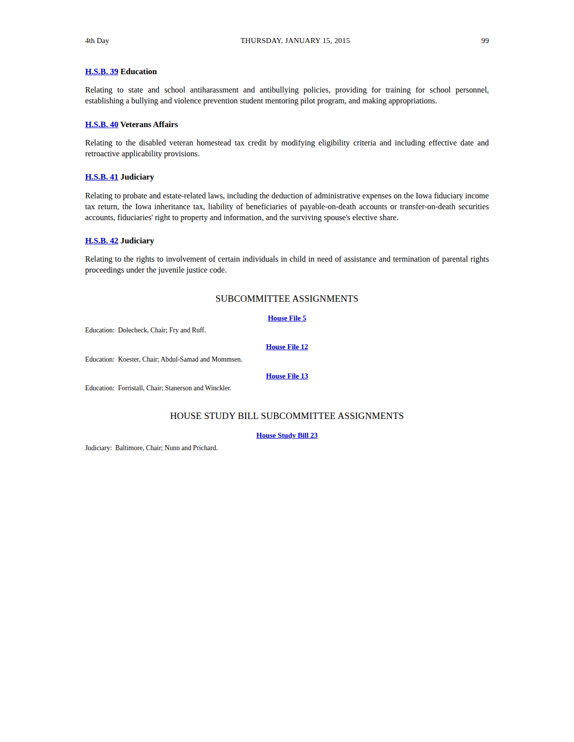4th Day THURSDAY, JANUARY 15, 2015 99
H.S.B. 39 Education
Relating to state and school antiharassment and antibullying policies, providing for training for school personnel, establishing a bullying and violence prevention student mentoring pilot program, and making appropriations.
H.S.B. 40 Veterans Affairs
Relating to the disabled veteran homestead tax credit by modifying eligibility criteria and including effective date and retroactive applicability provisions.
H.S.B. 41 Judiciary
Relating to probate and estate-related laws, including the deduction of administrative expenses on the Iowa fiduciary income tax return, the Iowa inheritance tax, liability of beneficiaries of payable-on-death accounts or transfer-on-death securities accounts, fiduciaries' right to property and information, and the surviving spouse's elective share.
H.S.B. 42 Judiciary
Relating to the rights to involvement of certain individuals in child in need of assistance and termination of parental rights proceedings under the juvenile justice code.
SUBCOMMITTEE ASSIGNMENTS
House File 5
Education: Dolecheck, Chair; Fry and Ruff.
House File 12
Education: Koester, Chair; Abdul-Samad and Mommsen.
House File 13
Education: Forristall, Chair; Stanerson and Winckler.
HOUSE STUDY BILL SUBCOMMITTEE ASSIGNMENTS
House Study Bill 23
Judiciary: Baltimore, Chair; Nunn and Prichard.